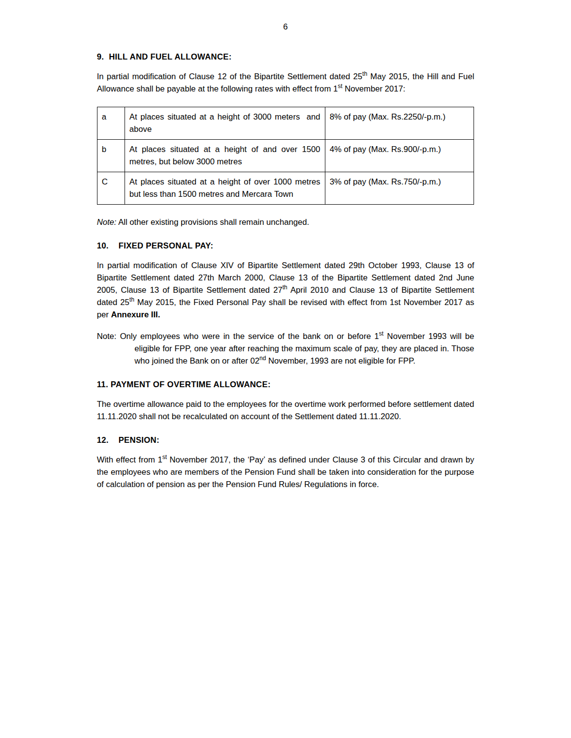6
9. HILL AND FUEL ALLOWANCE:
In partial modification of Clause 12 of the Bipartite Settlement dated 25th May 2015, the Hill and Fuel Allowance shall be payable at the following rates with effect from 1st November 2017:
| a | At places situated at a height of 3000 meters and above | 8% of pay (Max. Rs.2250/-p.m.) |
| b | At places situated at a height of and over 1500 metres, but below 3000 metres | 4% of pay (Max. Rs.900/-p.m.) |
| C | At places situated at a height of over 1000 metres but less than 1500 metres and Mercara Town | 3% of pay (Max. Rs.750/-p.m.) |
Note: All other existing provisions shall remain unchanged.
10. FIXED PERSONAL PAY:
In partial modification of Clause XIV of Bipartite Settlement dated 29th October 1993, Clause 13 of Bipartite Settlement dated 27th March 2000, Clause 13 of the Bipartite Settlement dated 2nd June 2005, Clause 13 of Bipartite Settlement dated 27th April 2010 and Clause 13 of Bipartite Settlement dated 25th May 2015, the Fixed Personal Pay shall be revised with effect from 1st November 2017 as per Annexure III.
Note: Only employees who were in the service of the bank on or before 1st November 1993 will be eligible for FPP, one year after reaching the maximum scale of pay, they are placed in. Those who joined the Bank on or after 02nd November, 1993 are not eligible for FPP.
11. PAYMENT OF OVERTIME ALLOWANCE:
The overtime allowance paid to the employees for the overtime work performed before settlement dated 11.11.2020 shall not be recalculated on account of the Settlement dated 11.11.2020.
12. PENSION:
With effect from 1st November 2017, the ‘Pay’ as defined under Clause 3 of this Circular and drawn by the employees who are members of the Pension Fund shall be taken into consideration for the purpose of calculation of pension as per the Pension Fund Rules/ Regulations in force.